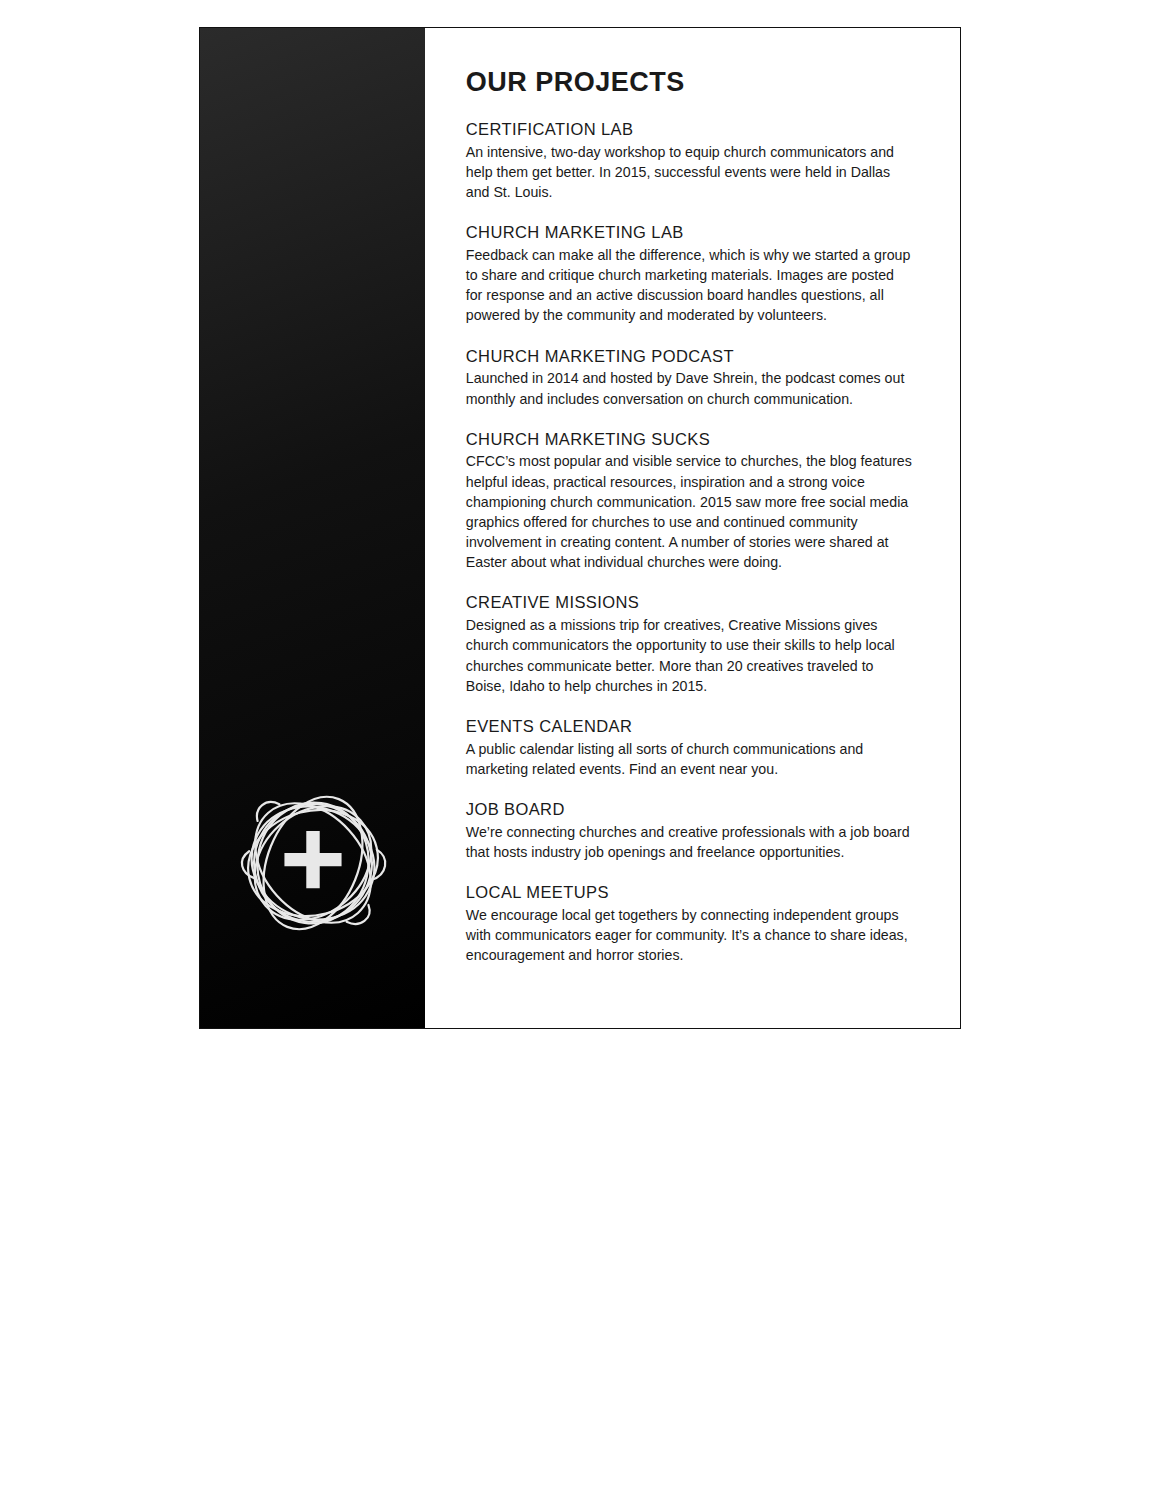OUR PROJECTS
CERTIFICATION LAB
An intensive, two-day workshop to equip church communicators and help them get better. In 2015, successful events were held in Dallas and St. Louis.
CHURCH MARKETING LAB
Feedback can make all the difference, which is why we started a group to share and critique church marketing materials. Images are posted for response and an active discussion board handles questions, all powered by the community and moderated by volunteers.
CHURCH MARKETING PODCAST
Launched in 2014 and hosted by Dave Shrein, the podcast comes out monthly and includes conversation on church communication.
CHURCH MARKETING SUCKS
CFCC’s most popular and visible service to churches, the blog features helpful ideas, practical resources, inspiration and a strong voice championing church communication. 2015 saw more free social media graphics offered for churches to use and continued community involvement in creating content. A number of stories were shared at Easter about what individual churches were doing.
CREATIVE MISSIONS
Designed as a missions trip for creatives, Creative Missions gives church communicators the opportunity to use their skills to help local churches communicate better. More than 20 creatives traveled to Boise, Idaho to help churches in 2015.
EVENTS CALENDAR
A public calendar listing all sorts of church communications and marketing related events. Find an event near you.
JOB BOARD
We’re connecting churches and creative professionals with a job board that hosts industry job openings and freelance opportunities.
LOCAL MEETUPS
We encourage local get togethers by connecting independent groups with communicators eager for community. It’s a chance to share ideas, encouragement and horror stories.